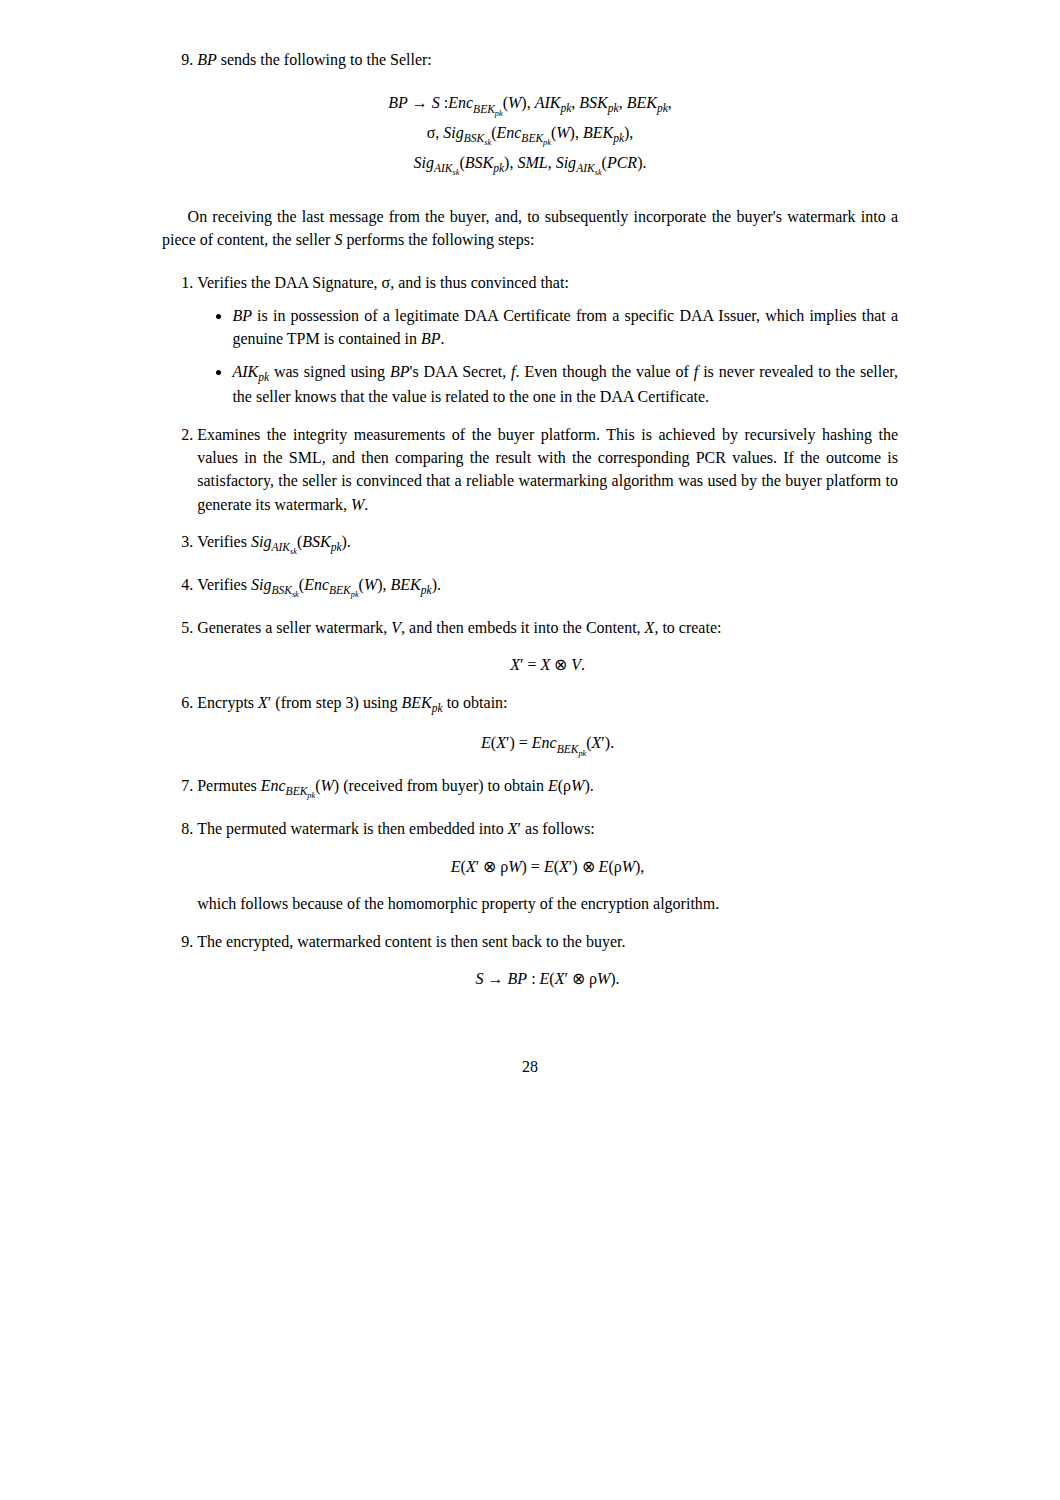BP sends the following to the Seller:
BP → S :EncBEKpk(W), AIKpk, BSKpk, BEKpk, σ, SigBSKsk(EncBEKpk(W), BEKpk), SigAIKsk(BSKpk), SML, SigAIKsk(PCR).
On receiving the last message from the buyer, and, to subsequently incorporate the buyer's watermark into a piece of content, the seller S performs the following steps:
Verifies the DAA Signature, σ, and is thus convinced that:
BP is in possession of a legitimate DAA Certificate from a specific DAA Issuer, which implies that a genuine TPM is contained in BP.
AIKpk was signed using BP's DAA Secret, f. Even though the value of f is never revealed to the seller, the seller knows that the value is related to the one in the DAA Certificate.
Examines the integrity measurements of the buyer platform. This is achieved by recursively hashing the values in the SML, and then comparing the result with the corresponding PCR values. If the outcome is satisfactory, the seller is convinced that a reliable watermarking algorithm was used by the buyer platform to generate its watermark, W.
Verifies SigAIKsk(BSKpk).
Verifies SigBSKsk(EncBEKpk(W), BEKpk).
Generates a seller watermark, V, and then embeds it into the Content, X, to create:
X′ = X ⊗ V.
Encrypts X′ (from step 3) using BEKpk to obtain:
E(X′) = EncBEKpk(X′).
Permutes EncBEKpk(W) (received from buyer) to obtain E(ρW).
The permuted watermark is then embedded into X′ as follows:
E(X′ ⊗ ρW) = E(X′) ⊗ E(ρW),
which follows because of the homomorphic property of the encryption algorithm.
The encrypted, watermarked content is then sent back to the buyer.
S → BP : E(X′ ⊗ ρW).
28